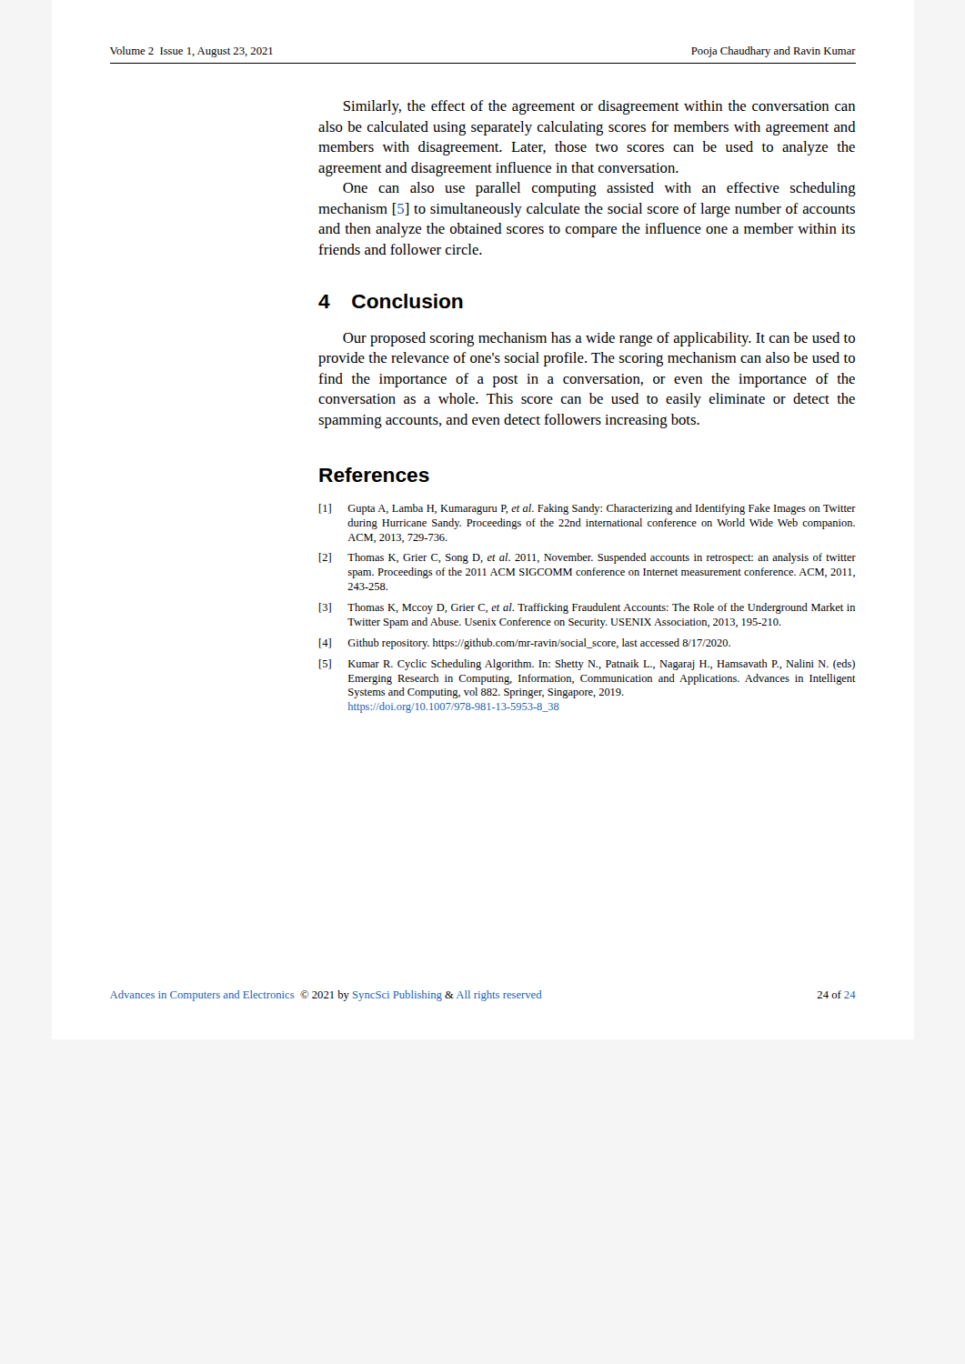Volume 2 Issue 1, August 23, 2021 Pooja Chaudhary and Ravin Kumar
Similarly, the effect of the agreement or disagreement within the conversation can also be calculated using separately calculating scores for members with agreement and members with disagreement. Later, those two scores can be used to analyze the agreement and disagreement influence in that conversation.
One can also use parallel computing assisted with an effective scheduling mechanism [5] to simultaneously calculate the social score of large number of accounts and then analyze the obtained scores to compare the influence one a member within its friends and follower circle.
4 Conclusion
Our proposed scoring mechanism has a wide range of applicability. It can be used to provide the relevance of one's social profile. The scoring mechanism can also be used to find the importance of a post in a conversation, or even the importance of the conversation as a whole. This score can be used to easily eliminate or detect the spamming accounts, and even detect followers increasing bots.
References
[1] Gupta A, Lamba H, Kumaraguru P, et al. Faking Sandy: Characterizing and Identifying Fake Images on Twitter during Hurricane Sandy. Proceedings of the 22nd international conference on World Wide Web companion. ACM, 2013, 729-736.
[2] Thomas K, Grier C, Song D, et al. 2011, November. Suspended accounts in retrospect: an analysis of twitter spam. Proceedings of the 2011 ACM SIGCOMM conference on Internet measurement conference. ACM, 2011, 243-258.
[3] Thomas K, Mccoy D, Grier C, et al. Trafficking Fraudulent Accounts: The Role of the Underground Market in Twitter Spam and Abuse. Usenix Conference on Security. USENIX Association, 2013, 195-210.
[4] Github repository. https://github.com/mr-ravin/social_score, last accessed 8/17/2020.
[5] Kumar R. Cyclic Scheduling Algorithm. In: Shetty N., Patnaik L., Nagaraj H., Hamsavath P., Nalini N. (eds) Emerging Research in Computing, Information, Communication and Applications. Advances in Intelligent Systems and Computing, vol 882. Springer, Singapore, 2019.
https://doi.org/10.1007/978-981-13-5953-8_38
Advances in Computers and Electronics © 2021 by SyncSci Publishing & All rights reserved 24 of 24